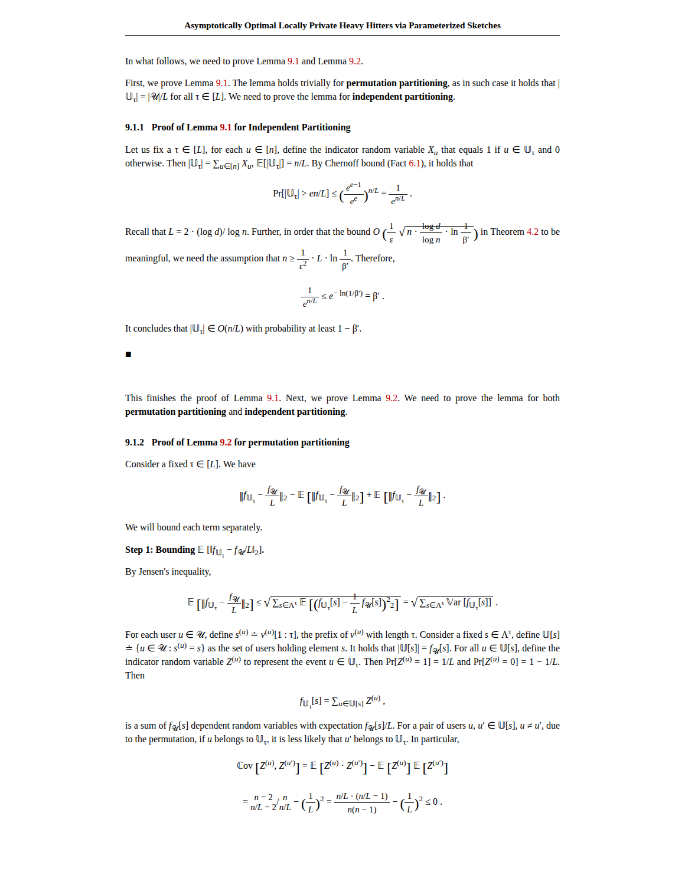Asymptotically Optimal Locally Private Heavy Hitters via Parameterized Sketches
In what follows, we need to prove Lemma 9.1 and Lemma 9.2.
First, we prove Lemma 9.1. The lemma holds trivially for permutation partitioning, as in such case it holds that |𝕌τ| = |𝒰|/L for all τ ∈ [L]. We need to prove the lemma for independent partitioning.
9.1.1 Proof of Lemma 9.1 for Independent Partitioning
Let us fix a τ ∈ [L], for each u ∈ [n], define the indicator random variable Xu that equals 1 if u ∈ 𝕌τ and 0 otherwise. Then |𝕌τ| = ∑u∈[n] Xu, 𝔼[|𝕌τ|] = n/L. By Chernoff bound (Fact 6.1), it holds that
Pr[|𝕌τ| > en/L] ≤ (ee−1 ee)n/L = 1 en/L .
Recall that L = 2 · (log d)/ log n. Further, in order that the bound O (1 ε √n · log d log n · ln 1 β′) in Theorem 4.2 to be meaningful, we need the assumption that n ≥ 1 ε2 · L · ln 1 β′. Therefore,
1 en/L ≤ e− ln(1/β′) = β′ .
It concludes that |𝕌τ| ∈ O(n/L) with probability at least 1 − β′.
This finishes the proof of Lemma 9.1. Next, we prove Lemma 9.2. We need to prove the lemma for both permutation partitioning and independent partitioning.
9.1.2 Proof of Lemma 9.2 for permutation partitioning
Consider a fixed τ ∈ [L]. We have
‖f𝕌τ − f𝒰 L‖2 − 𝔼 [‖f𝕌τ − f𝒰 L‖2] + 𝔼 [‖f𝕌τ − f𝒰 L‖2] .
We will bound each term separately.
Step 1: Bounding 𝔼 [‖f𝕌τ − f𝒰/L‖2].
By Jensen's inequality,
𝔼 [‖f𝕌τ − f𝒰 L‖2] ≤ √∑s∈Λτ 𝔼 [(f𝕌τ[s] − 1 L f𝒰[s])22] = √∑s∈Λτ 𝕍ar [f𝕌τ[s]] .
For each user u ∈ 𝒰, define s(u) ≐ v(u)[1 : τ], the prefix of v(u) with length τ. Consider a fixed s ∈ Λτ, define 𝕌[s] ≐ {u ∈ 𝒰 : s(u) = s} as the set of users holding element s. It holds that |𝕌[s]| = f𝒰[s]. For all u ∈ 𝕌[s], define the indicator random variable Z(u) to represent the event u ∈ 𝕌τ. Then Pr[Z(u) = 1] = 1/L and Pr[Z(u) = 0] = 1 − 1/L. Then
f𝕌τ[s] = ∑u∈𝕌[s] Z(u) ,
is a sum of f𝒰[s] dependent random variables with expectation f𝒰[s]/L. For a pair of users u, u′ ∈ 𝕌[s], u ≠ u′, due to the permutation, if u belongs to 𝕌τ, it is less likely that u′ belongs to 𝕌τ. In particular,
ℂov [Z(u), Z(u′)] = 𝔼 [Z(u) · Z(u′)] − 𝔼 [Z(u)] 𝔼 [Z(u′)]
= n − 2 n/L − 2/nn/L − (1 L)2 = n/L · (n/L − 1) n(n − 1) − (1 L)2 ≤ 0 .